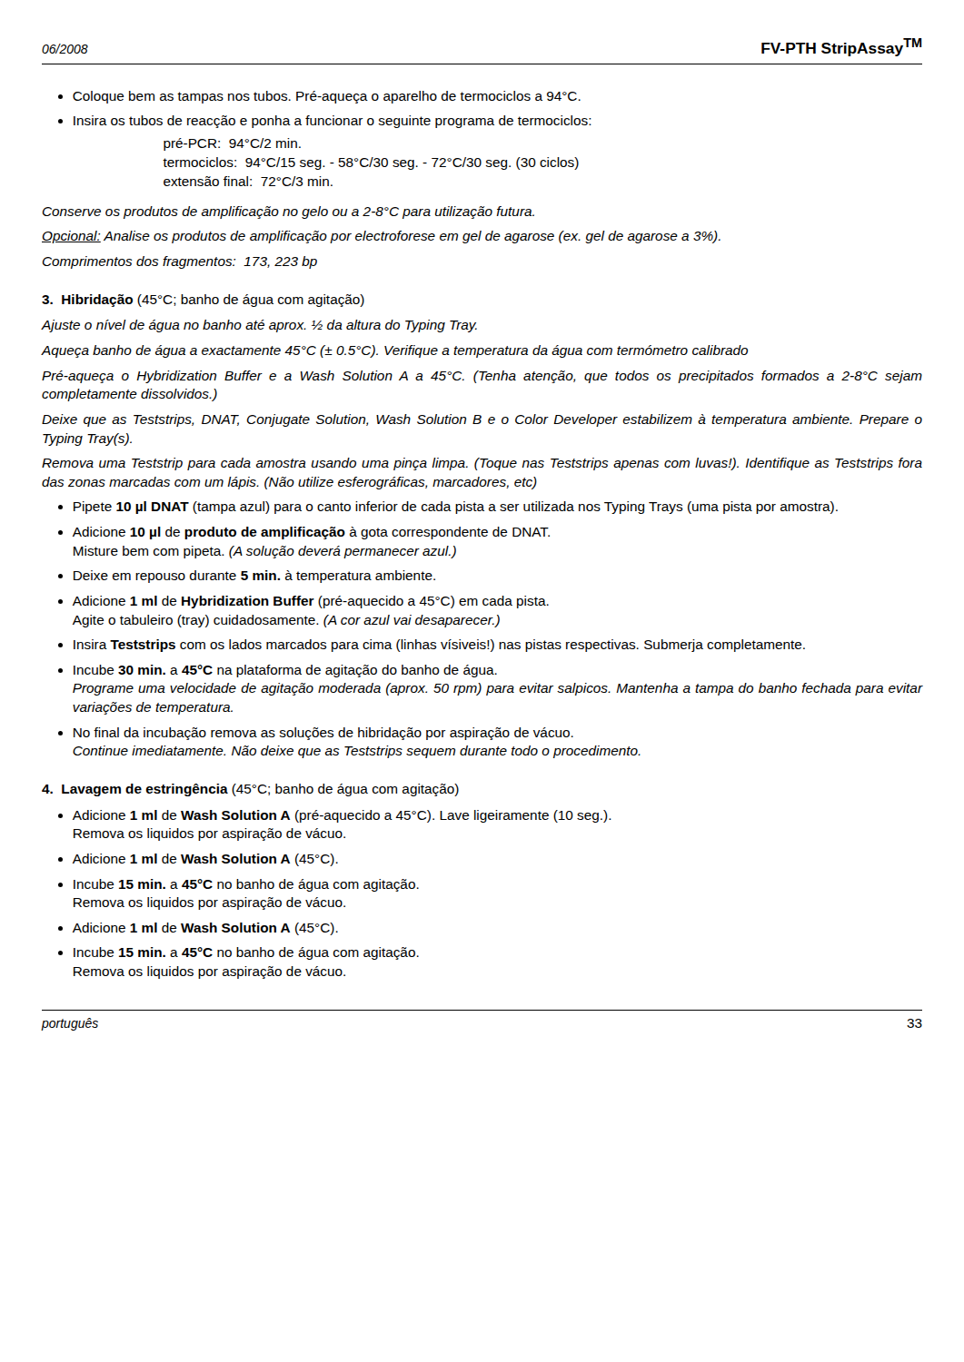06/2008 FV-PTH StripAssayTM
Coloque bem as tampas nos tubos. Pré-aqueça o aparelho de termociclos a 94°C.
Insira os tubos de reacção e ponha a funcionar o seguinte programa de termociclos:
pré-PCR: 94°C/2 min.
termociclos: 94°C/15 seg. - 58°C/30 seg. - 72°C/30 seg. (30 ciclos)
extensão final: 72°C/3 min.
Conserve os produtos de amplificação no gelo ou a 2-8°C para utilização futura.
Opcional: Analise os produtos de amplificação por electroforese em gel de agarose (ex. gel de agarose a 3%).
Comprimentos dos fragmentos: 173, 223 bp
3. Hibridação (45°C; banho de água com agitação)
Ajuste o nível de água no banho até aprox. ½ da altura do Typing Tray.
Aqueça banho de água a exactamente 45°C (± 0.5°C). Verifique a temperatura da água com termómetro calibrado
Pré-aqueça o Hybridization Buffer e a Wash Solution A a 45°C. (Tenha atenção, que todos os precipitados formados a 2-8°C sejam completamente dissolvidos.)
Deixe que as Teststrips, DNAT, Conjugate Solution, Wash Solution B e o Color Developer estabilizem à temperatura ambiente. Prepare o Typing Tray(s).
Remova uma Teststrip para cada amostra usando uma pinça limpa. (Toque nas Teststrips apenas com luvas!). Identifique as Teststrips fora das zonas marcadas com um lápis. (Não utilize esferográficas, marcadores, etc)
Pipete 10 µl DNAT (tampa azul) para o canto inferior de cada pista a ser utilizada nos Typing Trays (uma pista por amostra).
Adicione 10 µl de produto de amplificação à gota correspondente de DNAT.
Misture bem com pipeta. (A solução deverá permanecer azul.)
Deixe em repouso durante 5 min. à temperatura ambiente.
Adicione 1 ml de Hybridization Buffer (pré-aquecido a 45°C) em cada pista.
Agite o tabuleiro (tray) cuidadosamente. (A cor azul vai desaparecer.)
Insira Teststrips com os lados marcados para cima (linhas vísiveis!) nas pistas respectivas. Submerja completamente.
Incube 30 min. a 45°C na plataforma de agitação do banho de água.
Programe uma velocidade de agitação moderada (aprox. 50 rpm) para evitar salpicos. Mantenha a tampa do banho fechada para evitar variações de temperatura.
No final da incubação remova as soluções de hibridação por aspiração de vácuo.
Continue imediatamente. Não deixe que as Teststrips sequem durante todo o procedimento.
4. Lavagem de estringência (45°C; banho de água com agitação)
Adicione 1 ml de Wash Solution A (pré-aquecido a 45°C). Lave ligeiramente (10 seg.).
Remova os liquidos por aspiração de vácuo.
Adicione 1 ml de Wash Solution A (45°C).
Incube 15 min. a 45°C no banho de água com agitação.
Remova os liquidos por aspiração de vácuo.
Adicione 1 ml de Wash Solution A (45°C).
Incube 15 min. a 45°C no banho de água com agitação.
Remova os liquidos por aspiração de vácuo.
português 33